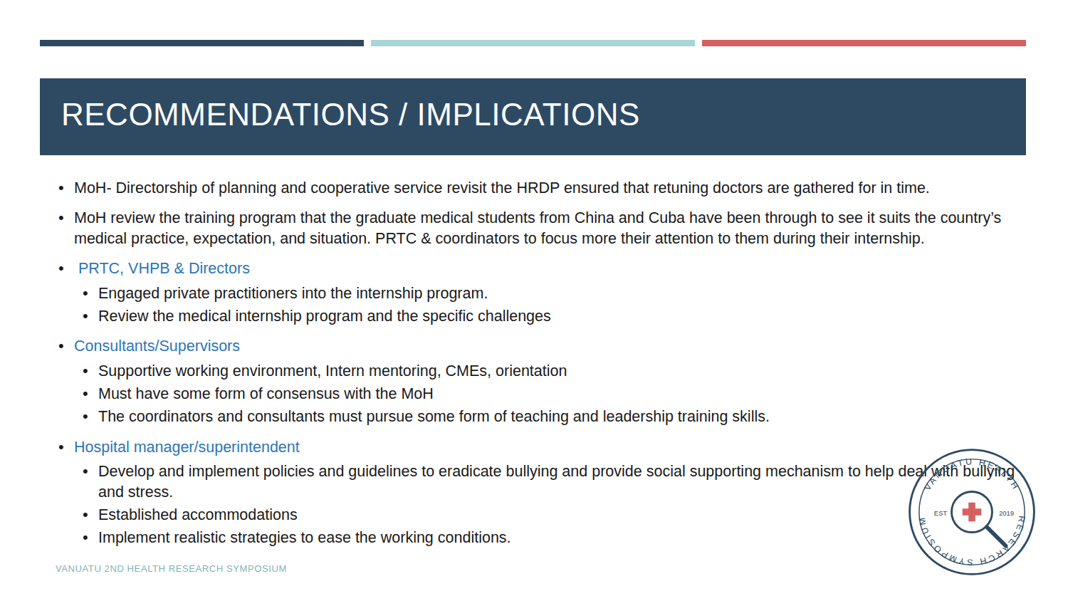RECOMMENDATIONS / IMPLICATIONS
MoH- Directorship of planning and cooperative service revisit the HRDP ensured that retuning doctors are gathered for in time.
MoH review the training program that the graduate medical students from China and Cuba have been through to see it suits the country’s medical practice, expectation, and situation. PRTC & coordinators to focus more their attention to them during their internship.
PRTC, VHPB & Directors
Engaged private practitioners into the internship program.
Review the medical internship program and the specific challenges
Consultants/Supervisors
Supportive working environment, Intern mentoring, CMEs, orientation
Must have some form of consensus with the MoH
The coordinators and consultants must pursue some form of teaching and leadership training skills.
Hospital manager/superintendent
Develop and implement policies and guidelines to eradicate bullying and provide social supporting mechanism to help deal with bullying and stress.
Established accommodations
Implement realistic strategies to ease the working conditions.
Vanuatu 2nd Health Research Symposium
VANUATU HEALTH RESEARCH SYMPOSIUM EST 2019